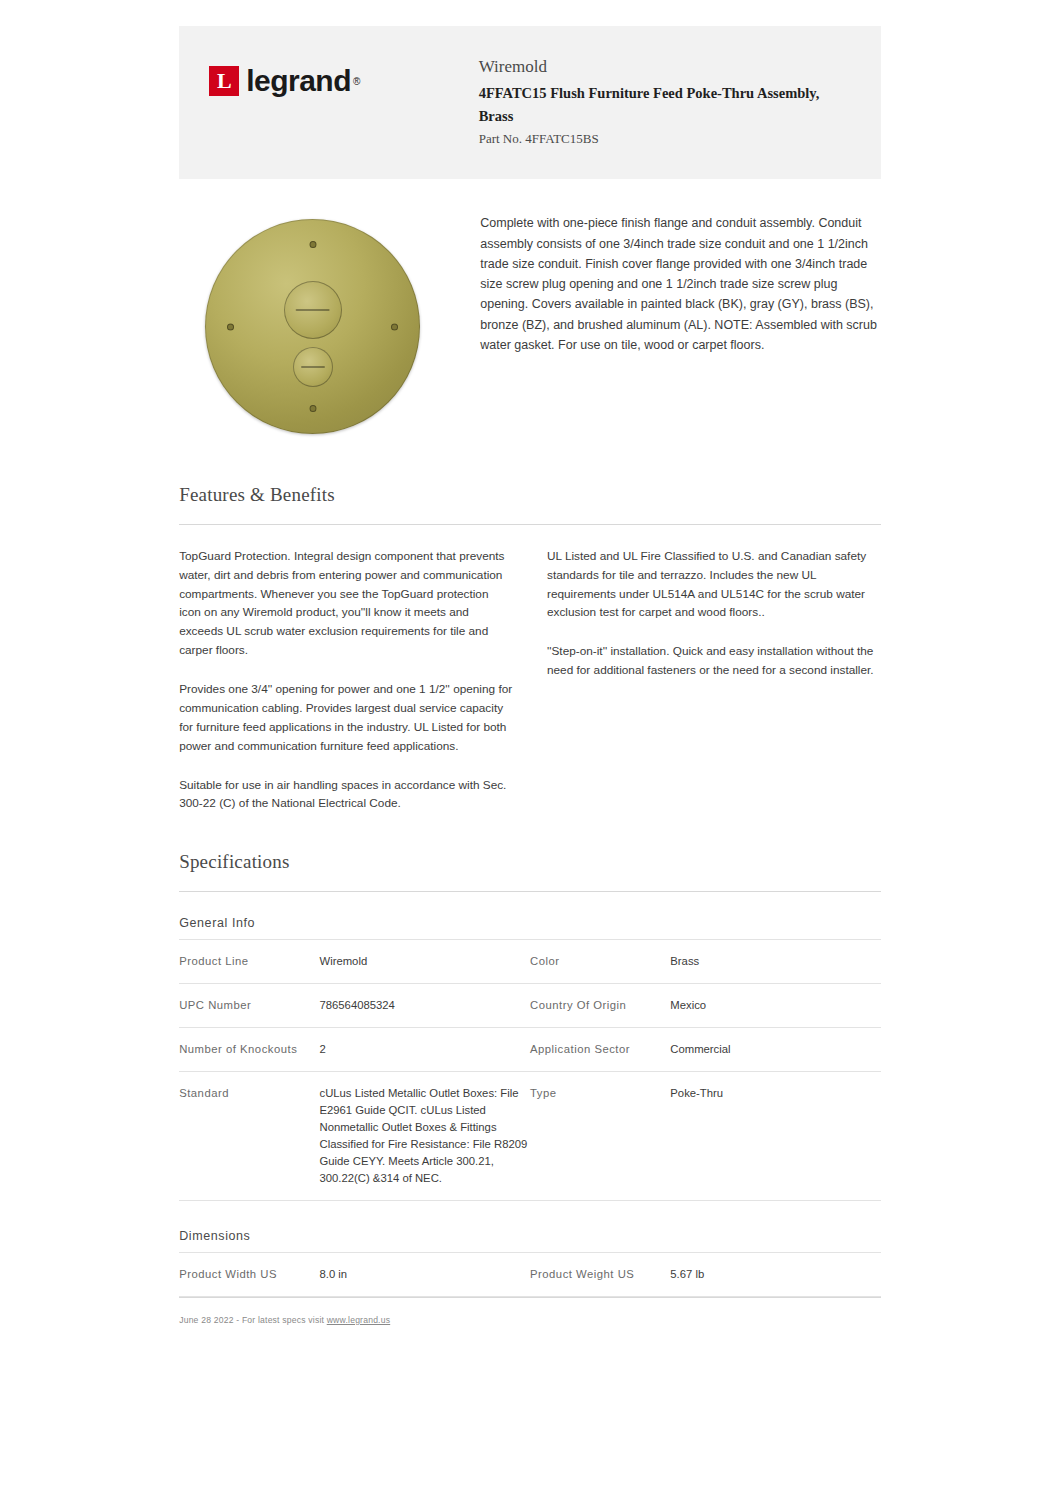Llegrand®
Wiremold
4FFATC15 Flush Furniture Feed Poke-Thru Assembly, Brass
Part No. 4FFATC15BS
Complete with one-piece finish flange and conduit assembly. Conduit assembly consists of one 3/4inch trade size conduit and one 1 1/2inch trade size conduit. Finish cover flange provided with one 3/4inch trade size screw plug opening and one 1 1/2inch trade size screw plug opening. Covers available in painted black (BK), gray (GY), brass (BS), bronze (BZ), and brushed aluminum (AL). NOTE: Assembled with scrub water gasket. For use on tile, wood or carpet floors.
Features & Benefits
TopGuard Protection. Integral design component that prevents water, dirt and debris from entering power and communication compartments. Whenever you see the TopGuard protection icon on any Wiremold product, you''ll know it meets and exceeds UL scrub water exclusion requirements for tile and carper floors.
Provides one 3/4'' opening for power and one 1 1/2'' opening for communication cabling. Provides largest dual service capacity for furniture feed applications in the industry. UL Listed for both power and communication furniture feed applications.
Suitable for use in air handling spaces in accordance with Sec. 300-22 (C) of the National Electrical Code.
UL Listed and UL Fire Classified to U.S. and Canadian safety standards for tile and terrazzo. Includes the new UL requirements under UL514A and UL514C for the scrub water exclusion test for carpet and wood floors..
''Step-on-it'' installation. Quick and easy installation without the need for additional fasteners or the need for a second installer.
Specifications
General Info
| Product Line | Wiremold | Color | Brass |
| UPC Number | 786564085324 | Country Of Origin | Mexico |
| Number of Knockouts | 2 | Application Sector | Commercial |
| Standard | cULus Listed Metallic Outlet Boxes: File E2961 Guide QCIT. cULus Listed Nonmetallic Outlet Boxes & Fittings Classified for Fire Resistance: File R8209 Guide CEYY. Meets Article 300.21, 300.22(C) &314 of NEC. | Type | Poke-Thru |
Dimensions
| Product Width US | 8.0 in | Product Weight US | 5.67 lb |
June 28 2022 - For latest specs visit www.legrand.us